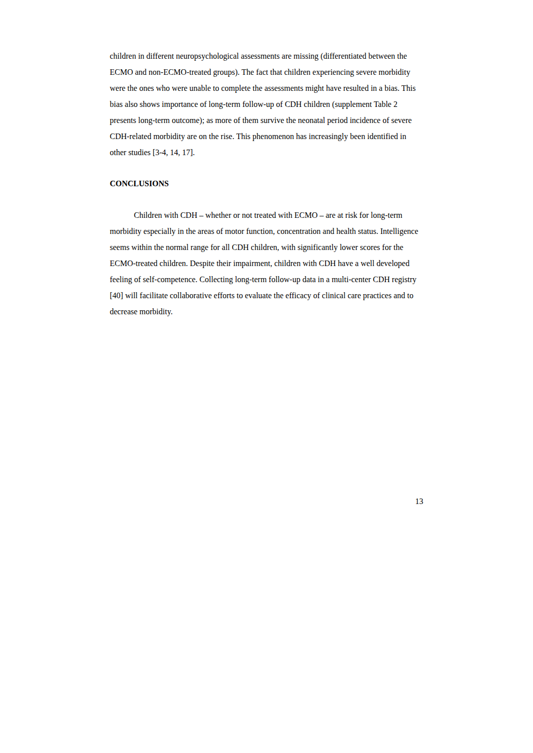children in different neuropsychological assessments are missing (differentiated between the ECMO and non-ECMO-treated groups). The fact that children experiencing severe morbidity were the ones who were unable to complete the assessments might have resulted in a bias. This bias also shows importance of long-term follow-up of CDH children (supplement Table 2 presents long-term outcome); as more of them survive the neonatal period incidence of severe CDH-related morbidity are on the rise. This phenomenon has increasingly been identified in other studies [3-4, 14, 17].
Conclusions
Children with CDH – whether or not treated with ECMO – are at risk for long-term morbidity especially in the areas of motor function, concentration and health status. Intelligence seems within the normal range for all CDH children, with significantly lower scores for the ECMO-treated children. Despite their impairment, children with CDH have a well developed feeling of self-competence. Collecting long-term follow-up data in a multi-center CDH registry [40] will facilitate collaborative efforts to evaluate the efficacy of clinical care practices and to decrease morbidity.
13